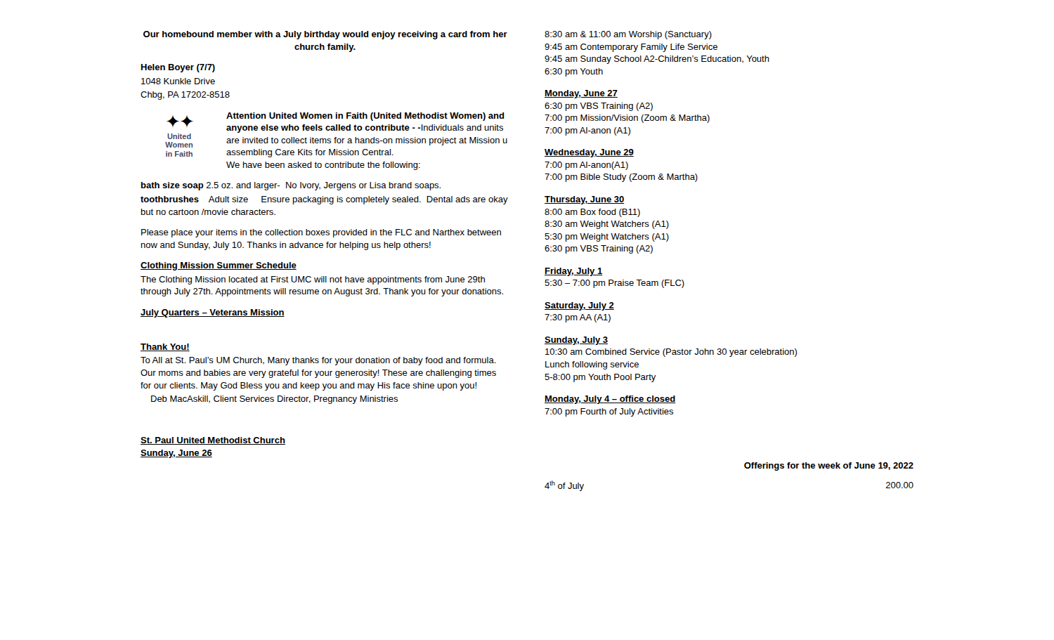Our homebound member with a July birthday would enjoy receiving a card from her church family.
Helen Boyer (7/7)
1048 Kunkle Drive
Chbg, PA 17202-8518
✦✦
United Women in Faith
Attention United Women in Faith (United Methodist Women) and anyone else who feels called to contribute - -Individuals and units are invited to collect items for a hands-on mission project at Mission u assembling Care Kits for Mission Central.
We have been asked to contribute the following:
bath size soap 2.5 oz. and larger- No Ivory, Jergens or Lisa brand soaps.
toothbrushes Adult size Ensure packaging is completely sealed. Dental ads are okay but no cartoon /movie characters.
Please place your items in the collection boxes provided in the FLC and Narthex between now and Sunday, July 10. Thanks in advance for helping us help others!
Clothing Mission Summer Schedule
The Clothing Mission located at First UMC will not have appointments from June 29th through July 27th. Appointments will resume on August 3rd. Thank you for your donations.
July Quarters – Veterans Mission
Thank You!
To All at St. Paul’s UM Church, Many thanks for your donation of baby food and formula. Our moms and babies are very grateful for your generosity! These are challenging times for our clients. May God Bless you and keep you and may His face shine upon you!
Deb MacAskill, Client Services Director, Pregnancy Ministries
St. Paul United Methodist Church
Sunday, June 26
8:30 am & 11:00 am Worship (Sanctuary)
9:45 am Contemporary Family Life Service
9:45 am Sunday School A2-Children’s Education, Youth
6:30 pm Youth
Monday, June 27
6:30 pm VBS Training (A2)
7:00 pm Mission/Vision (Zoom & Martha)
7:00 pm Al-anon (A1)
Wednesday, June 29
7:00 pm Al-anon(A1)
7:00 pm Bible Study (Zoom & Martha)
Thursday, June 30
8:00 am Box food (B11)
8:30 am Weight Watchers (A1)
5:30 pm Weight Watchers (A1)
6:30 pm VBS Training (A2)
Friday, July 1
5:30 – 7:00 pm Praise Team (FLC)
Saturday, July 2
7:30 pm AA (A1)
Sunday, July 3
10:30 am Combined Service (Pastor John 30 year celebration)
Lunch following service
5-8:00 pm Youth Pool Party
Monday, July 4 – office closed
7:00 pm Fourth of July Activities
Offerings for the week of June 19, 2022
4th of July 200.00